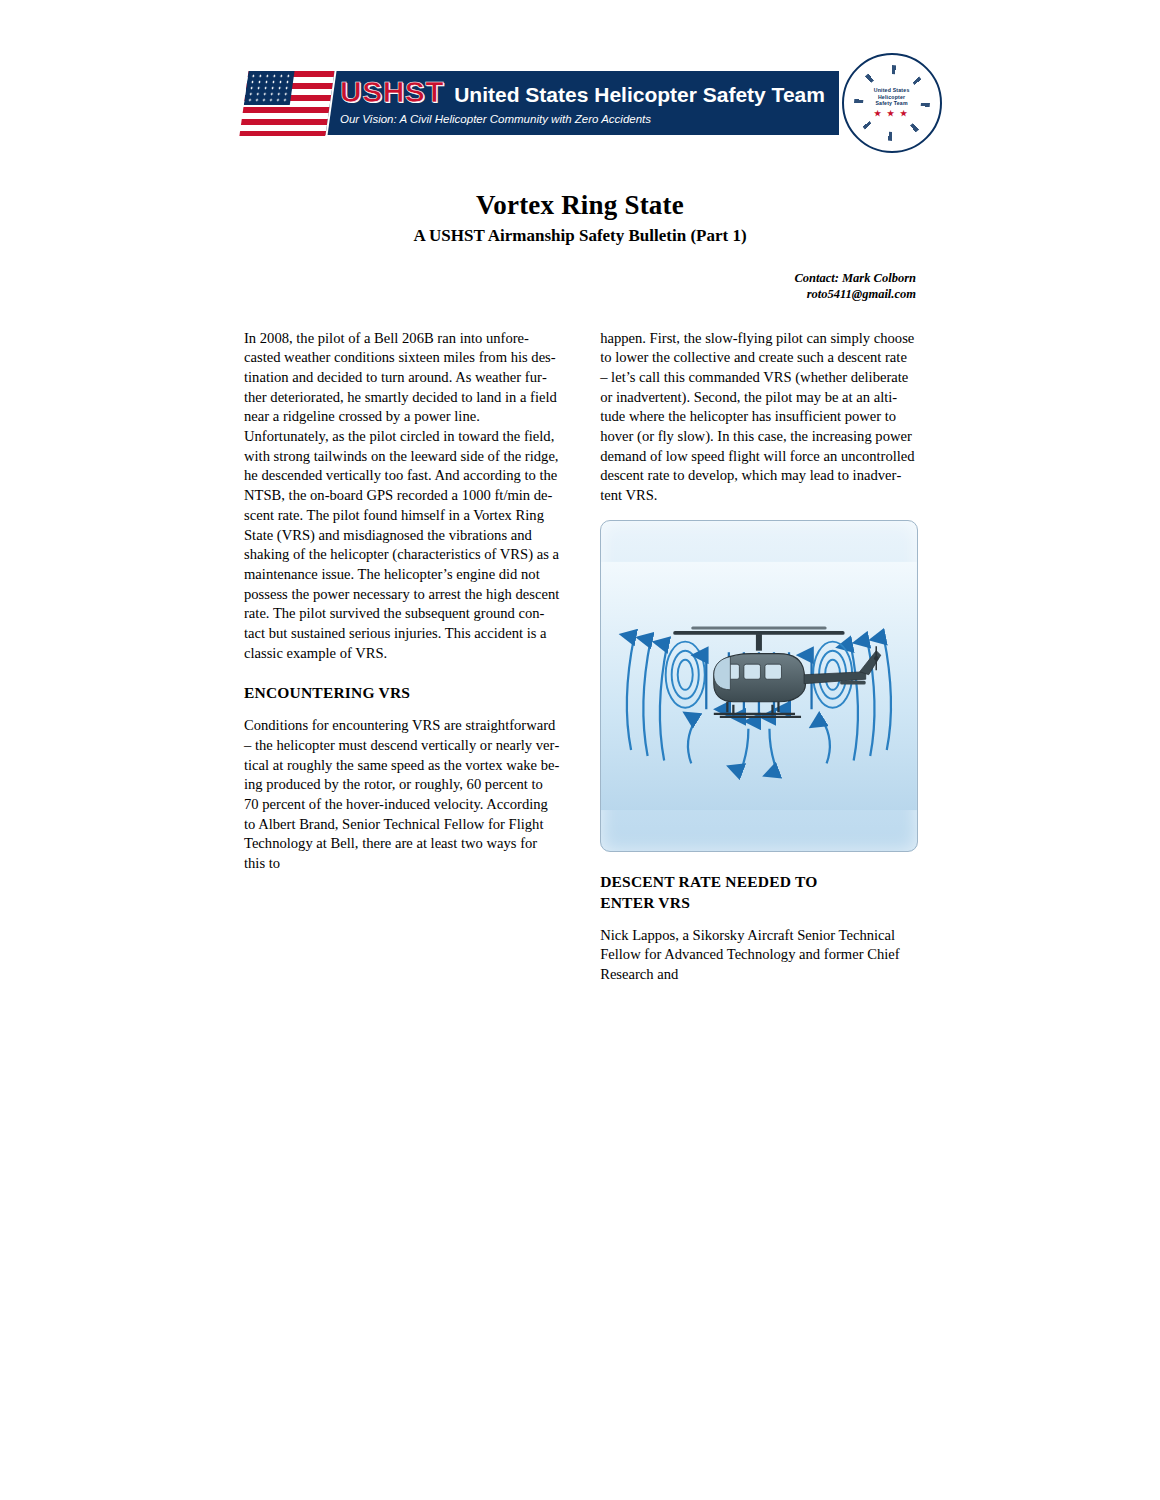USHST United States Helicopter Safety Team
Our Vision: A Civil Helicopter Community with Zero Accidents
United States
Helicopter
Safety Team
★ ★ ★
Vortex Ring State
A USHST Airmanship Safety Bulletin (Part 1)
Contact: Mark Colborn
roto5411@gmail.com
In 2008, the pilot of a Bell 206B ran into unforecasted weather conditions sixteen miles from his destination and decided to turn around. As weather further deteriorated, he smartly decided to land in a field near a ridgeline crossed by a power line. Unfortunately, as the pilot circled in toward the field, with strong tailwinds on the leeward side of the ridge, he descended vertically too fast. And according to the NTSB, the on-board GPS recorded a 1000 ft/min descent rate. The pilot found himself in a Vortex Ring State (VRS) and misdiagnosed the vibrations and shaking of the helicopter (characteristics of VRS) as a maintenance issue. The helicopter’s engine did not possess the power necessary to arrest the high descent rate. The pilot survived the subsequent ground contact but sustained serious injuries. This accident is a classic example of VRS.
ENCOUNTERING VRS
Conditions for encountering VRS are straightforward – the helicopter must descend vertically or nearly vertical at roughly the same speed as the vortex wake being produced by the rotor, or roughly, 60 percent to 70 percent of the hover-induced velocity. According to Albert Brand, Senior Technical Fellow for Flight Technology at Bell, there are at least two ways for this to
happen. First, the slow-flying pilot can simply choose to lower the collective and create such a descent rate – let’s call this commanded VRS (whether deliberate or inadvertent). Second, the pilot may be at an altitude where the helicopter has insufficient power to hover (or fly slow). In this case, the increasing power demand of low speed flight will force an uncontrolled descent rate to develop, which may lead to inadvertent VRS.
DESCENT RATE NEEDED TO
ENTER VRS
Nick Lappos, a Sikorsky Aircraft Senior Technical Fellow for Advanced Technology and former Chief Research and